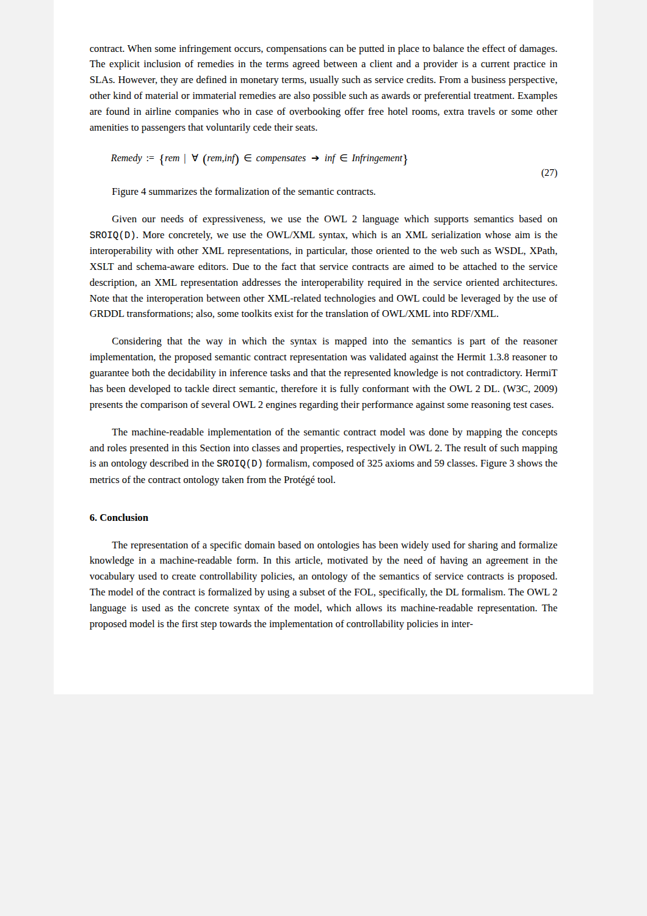contract. When some infringement occurs, compensations can be putted in place to balance the effect of damages. The explicit inclusion of remedies in the terms agreed between a client and a provider is a current practice in SLAs. However, they are defined in monetary terms, usually such as service credits. From a business perspective, other kind of material or immaterial remedies are also possible such as awards or preferential treatment. Examples are found in airline companies who in case of overbooking offer free hotel rooms, extra travels or some other amenities to passengers that voluntarily cede their seats.
Remedy := {rem | ∀ (rem,inf) ∈ compensates ➔ inf ∈ Infringement} (27)
Figure 4 summarizes the formalization of the semantic contracts.
Given our needs of expressiveness, we use the OWL 2 language which supports semantics based on SROIQ(D). More concretely, we use the OWL/XML syntax, which is an XML serialization whose aim is the interoperability with other XML representations, in particular, those oriented to the web such as WSDL, XPath, XSLT and schema-aware editors. Due to the fact that service contracts are aimed to be attached to the service description, an XML representation addresses the interoperability required in the service oriented architectures. Note that the interoperation between other XML-related technologies and OWL could be leveraged by the use of GRDDL transformations; also, some toolkits exist for the translation of OWL/XML into RDF/XML.
Considering that the way in which the syntax is mapped into the semantics is part of the reasoner implementation, the proposed semantic contract representation was validated against the Hermit 1.3.8 reasoner to guarantee both the decidability in inference tasks and that the represented knowledge is not contradictory. HermiT has been developed to tackle direct semantic, therefore it is fully conformant with the OWL 2 DL. (W3C, 2009) presents the comparison of several OWL 2 engines regarding their performance against some reasoning test cases.
The machine-readable implementation of the semantic contract model was done by mapping the concepts and roles presented in this Section into classes and properties, respectively in OWL 2. The result of such mapping is an ontology described in the SROIQ(D) formalism, composed of 325 axioms and 59 classes. Figure 3 shows the metrics of the contract ontology taken from the Protégé tool.
6. Conclusion
The representation of a specific domain based on ontologies has been widely used for sharing and formalize knowledge in a machine-readable form. In this article, motivated by the need of having an agreement in the vocabulary used to create controllability policies, an ontology of the semantics of service contracts is proposed. The model of the contract is formalized by using a subset of the FOL, specifically, the DL formalism. The OWL 2 language is used as the concrete syntax of the model, which allows its machine-readable representation. The proposed model is the first step towards the implementation of controllability policies in inter-